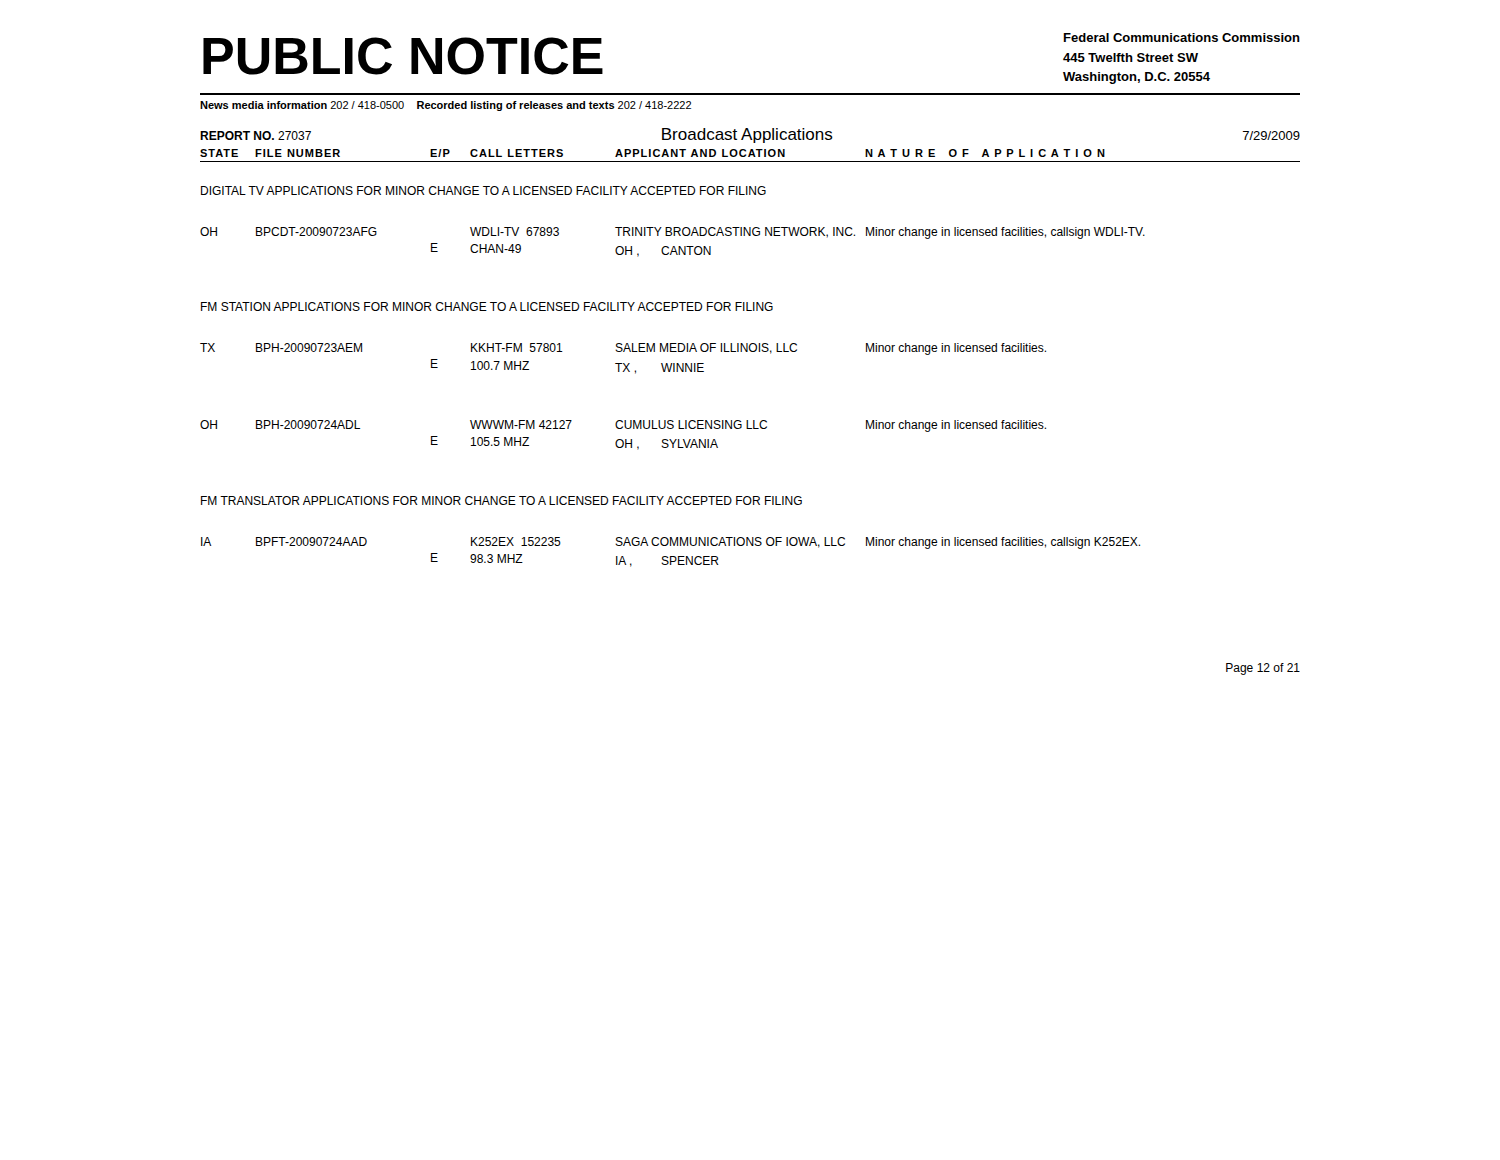PUBLIC NOTICE
Federal Communications Commission
445 Twelfth Street SW
Washington, D.C. 20554
News media information 202 / 418-0500 Recorded listing of releases and texts 202 / 418-2222
REPORT NO. 27037
Broadcast Applications
7/29/2009
STATE
FILE NUMBER
E/P
CALL LETTERS
APPLICANT AND LOCATION
N A T U R E O F A P P L I C A T I O N
DIGITAL TV APPLICATIONS FOR MINOR CHANGE TO A LICENSED FACILITY ACCEPTED FOR FILING
OH
BPCDT-20090723AFG
E
WDLI-TV 67893
CHAN-49
TRINITY BROADCASTING NETWORK, INC. OH , CANTON
Minor change in licensed facilities, callsign WDLI-TV.
FM STATION APPLICATIONS FOR MINOR CHANGE TO A LICENSED FACILITY ACCEPTED FOR FILING
TX
BPH-20090723AEM
E
KKHT-FM 57801
100.7 MHZ
SALEM MEDIA OF ILLINOIS, LLC TX , WINNIE
Minor change in licensed facilities.
OH
BPH-20090724ADL
E
WWWM-FM 42127
105.5 MHZ
CUMULUS LICENSING LLC OH , SYLVANIA
Minor change in licensed facilities.
FM TRANSLATOR APPLICATIONS FOR MINOR CHANGE TO A LICENSED FACILITY ACCEPTED FOR FILING
IA
BPFT-20090724AAD
E
K252EX 152235
98.3 MHZ
SAGA COMMUNICATIONS OF IOWA, LLC IA , SPENCER
Minor change in licensed facilities, callsign K252EX.
Page 12 of 21